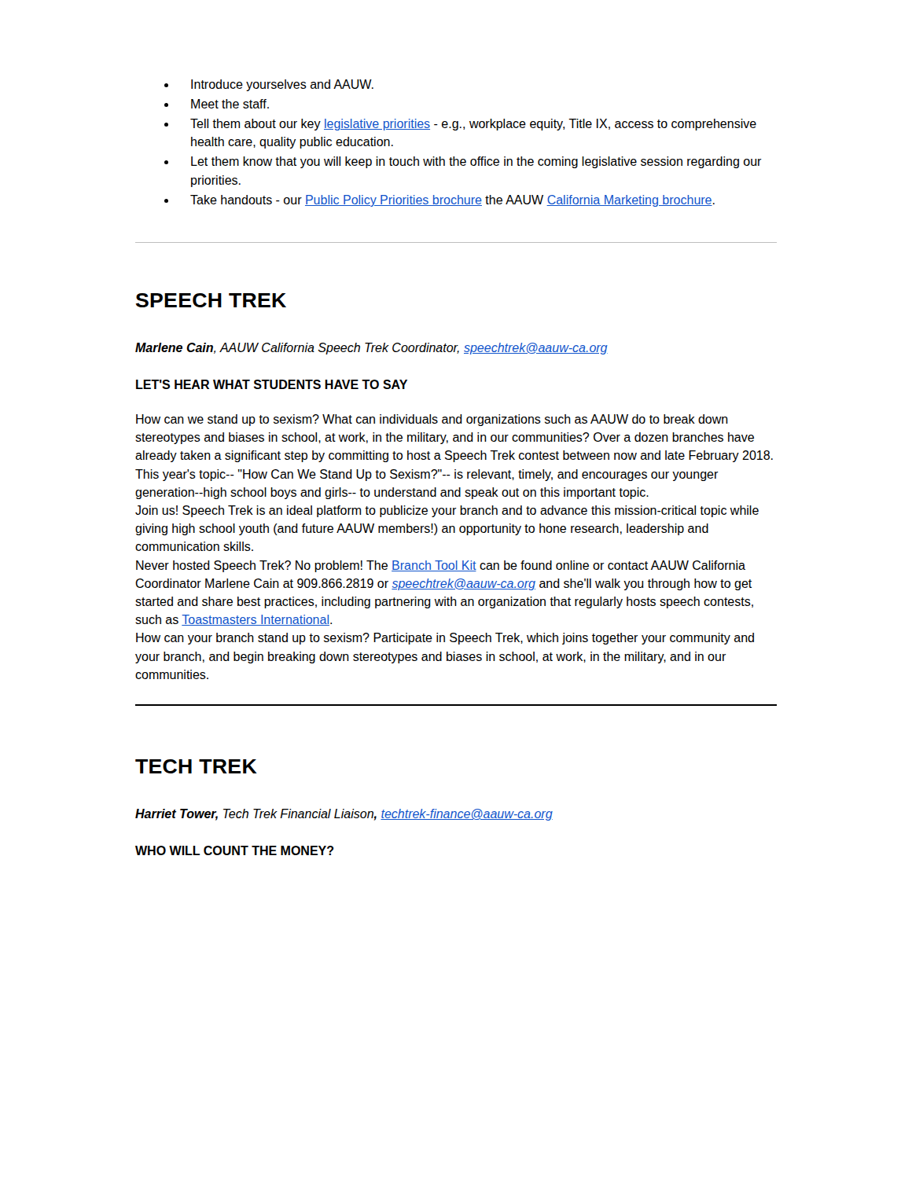Introduce yourselves and AAUW.
Meet the staff.
Tell them about our key legislative priorities - e.g., workplace equity, Title IX, access to comprehensive health care, quality public education.
Let them know that you will keep in touch with the office in the coming legislative session regarding our priorities.
Take handouts - our Public Policy Priorities brochure the AAUW California Marketing brochure.
SPEECH TREK
Marlene Cain, AAUW California Speech Trek Coordinator, speechtrek@aauw-ca.org
LET'S HEAR WHAT STUDENTS HAVE TO SAY
How can we stand up to sexism? What can individuals and organizations such as AAUW do to break down stereotypes and biases in school, at work, in the military, and in our communities? Over a dozen branches have already taken a significant step by committing to host a Speech Trek contest between now and late February 2018. This year's topic-- "How Can We Stand Up to Sexism?"-- is relevant, timely, and encourages our younger generation--high school boys and girls-- to understand and speak out on this important topic.
Join us! Speech Trek is an ideal platform to publicize your branch and to advance this mission-critical topic while giving high school youth (and future AAUW members!) an opportunity to hone research, leadership and communication skills.
Never hosted Speech Trek? No problem! The Branch Tool Kit can be found online or contact AAUW California Coordinator Marlene Cain at 909.866.2819 or speechtrek@aauw-ca.org and she'll walk you through how to get started and share best practices, including partnering with an organization that regularly hosts speech contests, such as Toastmasters International.
How can your branch stand up to sexism? Participate in Speech Trek, which joins together your community and your branch, and begin breaking down stereotypes and biases in school, at work, in the military, and in our communities.
TECH TREK
Harriet Tower, Tech Trek Financial Liaison, techtrek-finance@aauw-ca.org
WHO WILL COUNT THE MONEY?